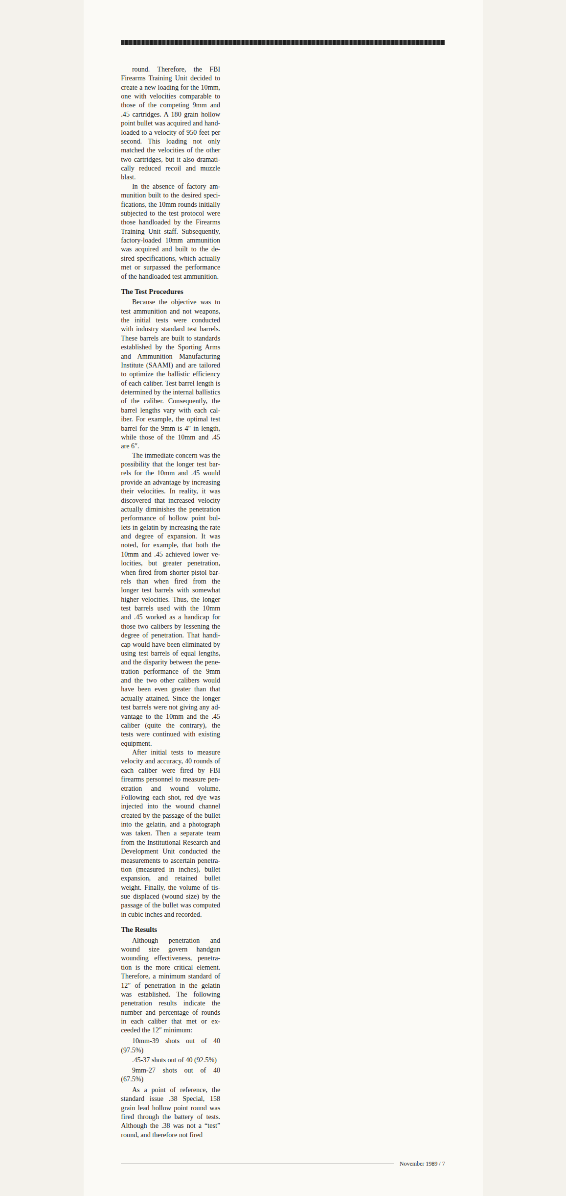round. Therefore, the FBI Firearms Training Unit decided to create a new loading for the 10mm, one with velocities comparable to those of the competing 9mm and .45 cartridges. A 180 grain hollow point bullet was acquired and handloaded to a velocity of 950 feet per second. This loading not only matched the velocities of the other two cartridges, but it also dramatically reduced recoil and muzzle blast.
In the absence of factory ammunition built to the desired specifications, the 10mm rounds initially subjected to the test protocol were those handloaded by the Firearms Training Unit staff. Subsequently, factory-loaded 10mm ammunition was acquired and built to the desired specifications, which actually met or surpassed the performance of the handloaded test ammunition.
The Test Procedures
Because the objective was to test ammunition and not weapons, the initial tests were conducted with industry standard test barrels. These barrels are built to standards established by the Sporting Arms and Ammunition Manufacturing Institute (SAAMI) and are tailored to optimize the ballistic efficiency of each caliber. Test barrel length is determined by the internal ballistics of the caliber. Consequently, the barrel lengths vary with each caliber. For example, the optimal test barrel for the 9mm is 4″ in length, while those of the 10mm and .45 are 6″.
The immediate concern was the possibility that the longer test barrels for the 10mm and .45 would provide an advantage by increasing their velocities. In reality, it was discovered that increased velocity actually diminishes the penetration performance of hollow point bullets in gelatin by increasing the rate and degree of expansion. It was noted, for example, that both the 10mm and .45 achieved lower velocities, but greater penetration, when fired from shorter pistol barrels than when fired from the longer test barrels with somewhat higher velocities. Thus, the longer test barrels used with the 10mm and .45 worked as a handicap for those two calibers by lessening the degree of penetration. That handicap would have been eliminated by using test barrels of equal lengths, and the disparity between the penetration performance of the 9mm and the two other calibers would have been even greater than that actually attained. Since the longer test barrels were not giving any advantage to the 10mm and the .45 caliber (quite the contrary), the tests were continued with existing equipment.
After initial tests to measure velocity and accuracy, 40 rounds of each caliber were fired by FBI firearms personnel to measure penetration and wound volume. Following each shot, red dye was injected into the wound channel created by the passage of the bullet into the gelatin, and a photograph was taken. Then a separate team from the Institutional Research and Development Unit conducted the measurements to ascertain penetration (measured in inches), bullet expansion, and retained bullet weight. Finally, the volume of tissue displaced (wound size) by the passage of the bullet was computed in cubic inches and recorded.
The Results
Although penetration and wound size govern handgun wounding effectiveness, penetration is the more critical element. Therefore, a minimum standard of 12″ of penetration in the gelatin was established. The following penetration results indicate the number and percentage of rounds in each caliber that met or exceeded the 12″ minimum:
10mm-39 shots out of 40 (97.5%)
.45-37 shots out of 40 (92.5%)
9mm-27 shots out of 40 (67.5%)
As a point of reference, the standard issue .38 Special, 158 grain lead hollow point round was fired through the battery of tests. Although the .38 was not a “test” round, and therefore not fired
November 1989 / 7